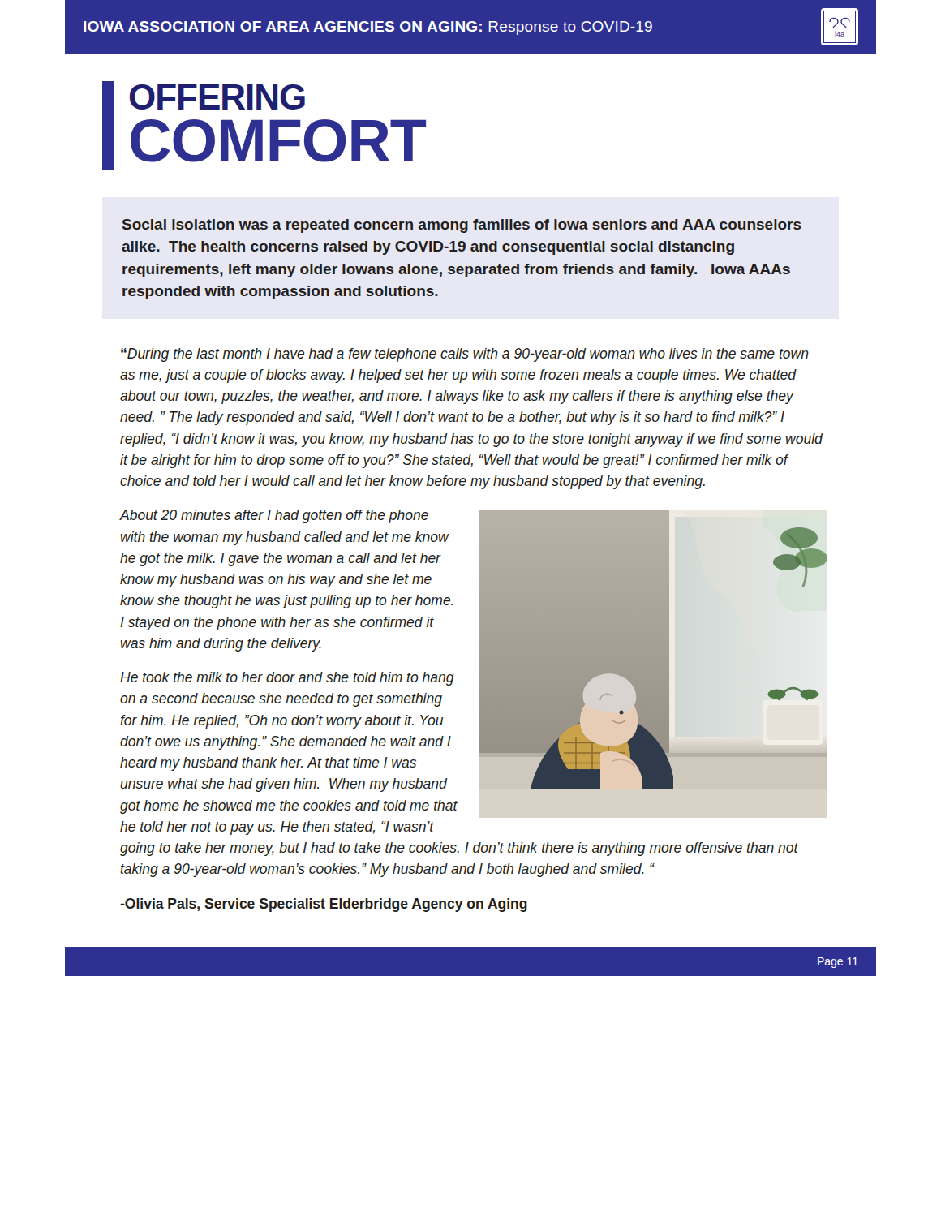IOWA ASSOCIATION OF AREA AGENCIES ON AGING: Response to COVID-19
i4a
OFFERING COMFORT
Social isolation was a repeated concern among families of Iowa seniors and AAA counselors alike. The health concerns raised by COVID-19 and consequential social distancing requirements, left many older Iowans alone, separated from friends and family. Iowa AAAs responded with compassion and solutions.
“During the last month I have had a few telephone calls with a 90-year-old woman who lives in the same town as me, just a couple of blocks away. I helped set her up with some frozen meals a couple times. We chatted about our town, puzzles, the weather, and more. I always like to ask my callers if there is anything else they need. ” The lady responded and said, “Well I don’t want to be a bother, but why is it so hard to find milk?” I replied, “I didn’t know it was, you know, my husband has to go to the store tonight anyway if we find some would it be alright for him to drop some off to you?” She stated, “Well that would be great!” I confirmed her milk of choice and told her I would call and let her know before my husband stopped by that evening.
About 20 minutes after I had gotten off the phone with the woman my husband called and let me know he got the milk. I gave the woman a call and let her know my husband was on his way and she let me know she thought he was just pulling up to her home. I stayed on the phone with her as she confirmed it was him and during the delivery.
He took the milk to her door and she told him to hang on a second because she needed to get something for him. He replied, ”Oh no don’t worry about it. You don’t owe us anything.” She demanded he wait and I heard my husband thank her. At that time I was unsure what she had given him. When my husband got home he showed me the cookies and told me that he told her not to pay us. He then stated, “I wasn’t going to take her money, but I had to take the cookies. I don’t think there is anything more offensive than not taking a 90-year-old woman’s cookies.” My husband and I both laughed and smiled. “
-Olivia Pals, Service Specialist Elderbridge Agency on Aging
Page 11